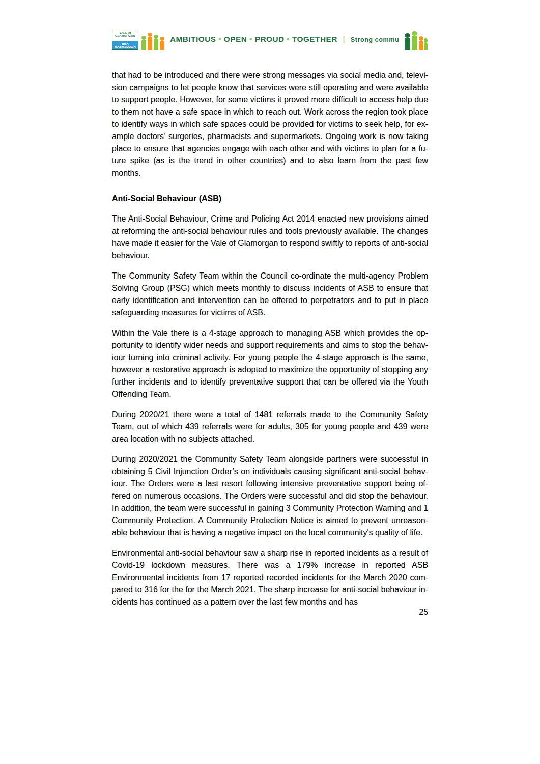VALE of GLAMORGAN BRO MORGANNWG
AMBITIOUS • OPEN • PROUD • TOGETHER | Strong communities with a bright future
that had to be introduced and there were strong messages via social media and, television campaigns to let people know that services were still operating and were available to support people. However, for some victims it proved more difficult to access help due to them not have a safe space in which to reach out. Work across the region took place to identify ways in which safe spaces could be provided for victims to seek help, for example doctors’ surgeries, pharmacists and supermarkets. Ongoing work is now taking place to ensure that agencies engage with each other and with victims to plan for a future spike (as is the trend in other countries) and to also learn from the past few months.
Anti-Social Behaviour (ASB)
The Anti-Social Behaviour, Crime and Policing Act 2014 enacted new provisions aimed at reforming the anti-social behaviour rules and tools previously available. The changes have made it easier for the Vale of Glamorgan to respond swiftly to reports of anti-social behaviour.
The Community Safety Team within the Council co-ordinate the multi-agency Problem Solving Group (PSG) which meets monthly to discuss incidents of ASB to ensure that early identification and intervention can be offered to perpetrators and to put in place safeguarding measures for victims of ASB.
Within the Vale there is a 4-stage approach to managing ASB which provides the opportunity to identify wider needs and support requirements and aims to stop the behaviour turning into criminal activity. For young people the 4-stage approach is the same, however a restorative approach is adopted to maximize the opportunity of stopping any further incidents and to identify preventative support that can be offered via the Youth Offending Team.
During 2020/21 there were a total of 1481 referrals made to the Community Safety Team, out of which 439 referrals were for adults, 305 for young people and 439 were area location with no subjects attached.
During 2020/2021 the Community Safety Team alongside partners were successful in obtaining 5 Civil Injunction Order’s on individuals causing significant anti-social behaviour. The Orders were a last resort following intensive preventative support being offered on numerous occasions. The Orders were successful and did stop the behaviour. In addition, the team were successful in gaining 3 Community Protection Warning and 1 Community Protection. A Community Protection Notice is aimed to prevent unreasonable behaviour that is having a negative impact on the local community's quality of life.
Environmental anti-social behaviour saw a sharp rise in reported incidents as a result of Covid-19 lockdown measures. There was a 179% increase in reported ASB Environmental incidents from 17 reported recorded incidents for the March 2020 compared to 316 for the for the March 2021. The sharp increase for anti-social behaviour incidents has continued as a pattern over the last few months and has
25